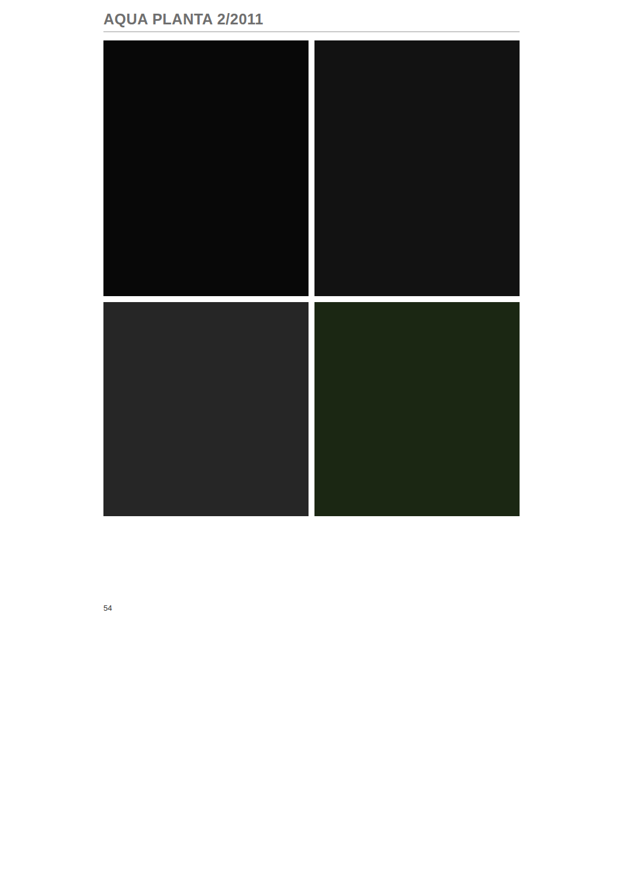AQUA PLANTA 2/2011
Längsschnitt durch den Kessel des Blütenstandes
Männliche Blütenzone mit Staubblättern
Weibliche Blüten am Kesselgrund
Blühende Pflanze am Naturstandort
54